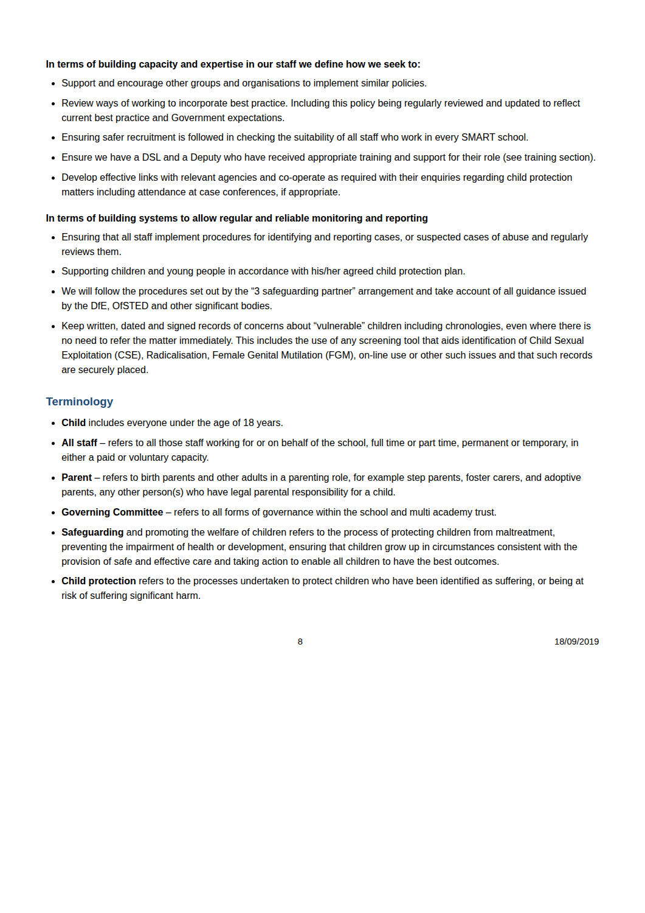In terms of building capacity and expertise in our staff we define how we seek to:
Support and encourage other groups and organisations to implement similar policies.
Review ways of working to incorporate best practice. Including this policy being regularly reviewed and updated to reflect current best practice and Government expectations.
Ensuring safer recruitment is followed in checking the suitability of all staff who work in every SMART school.
Ensure we have a DSL and a Deputy who have received appropriate training and support for their role (see training section).
Develop effective links with relevant agencies and co-operate as required with their enquiries regarding child protection matters including attendance at case conferences, if appropriate.
In terms of building systems to allow regular and reliable monitoring and reporting
Ensuring that all staff implement procedures for identifying and reporting cases, or suspected cases of abuse and regularly reviews them.
Supporting children and young people in accordance with his/her agreed child protection plan.
We will follow the procedures set out by the “3 safeguarding partner” arrangement and take account of all guidance issued by the DfE, OfSTED and other significant bodies.
Keep written, dated and signed records of concerns about “vulnerable” children including chronologies, even where there is no need to refer the matter immediately. This includes the use of any screening tool that aids identification of Child Sexual Exploitation (CSE), Radicalisation, Female Genital Mutilation (FGM), on-line use or other such issues and that such records are securely placed.
Terminology
Child includes everyone under the age of 18 years.
All staff – refers to all those staff working for or on behalf of the school, full time or part time, permanent or temporary, in either a paid or voluntary capacity.
Parent – refers to birth parents and other adults in a parenting role, for example step parents, foster carers, and adoptive parents, any other person(s) who have legal parental responsibility for a child.
Governing Committee – refers to all forms of governance within the school and multi academy trust.
Safeguarding and promoting the welfare of children refers to the process of protecting children from maltreatment, preventing the impairment of health or development, ensuring that children grow up in circumstances consistent with the provision of safe and effective care and taking action to enable all children to have the best outcomes.
Child protection refers to the processes undertaken to protect children who have been identified as suffering, or being at risk of suffering significant harm.
8 18/09/2019